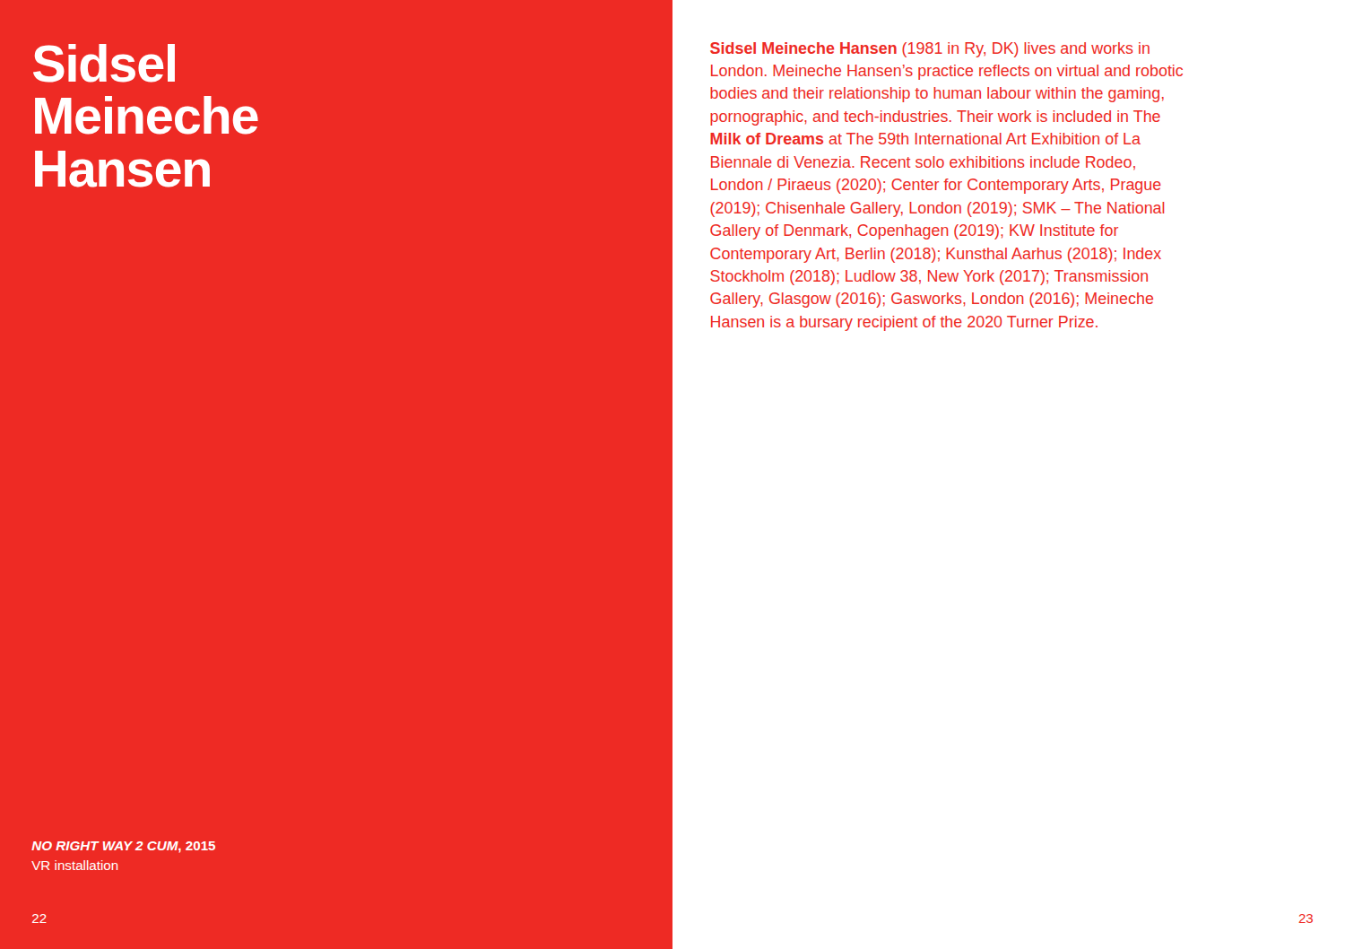Sidsel
Meineche
Hansen
NO RIGHT WAY 2 CUM, 2015
VR installation
22
Sidsel Meineche Hansen (1981 in Ry, DK) lives and works in London. Meineche Hansen’s practice reflects on virtual and robotic bodies and their relationship to human labour within the gaming, pornographic, and tech-industries. Their work is included in The Milk of Dreams at The 59th International Art Exhibition of La Biennale di Venezia. Recent solo exhibitions include Rodeo, London / Piraeus (2020); Center for Contemporary Arts, Prague (2019); Chisenhale Gallery, London (2019); SMK – The National Gallery of Denmark, Copenhagen (2019); KW Institute for Contemporary Art, Berlin (2018); Kunsthal Aarhus (2018); Index Stockholm (2018); Ludlow 38, New York (2017); Transmission Gallery, Glasgow (2016); Gasworks, London (2016); Meineche Hansen is a bursary recipient of the 2020 Turner Prize.
23